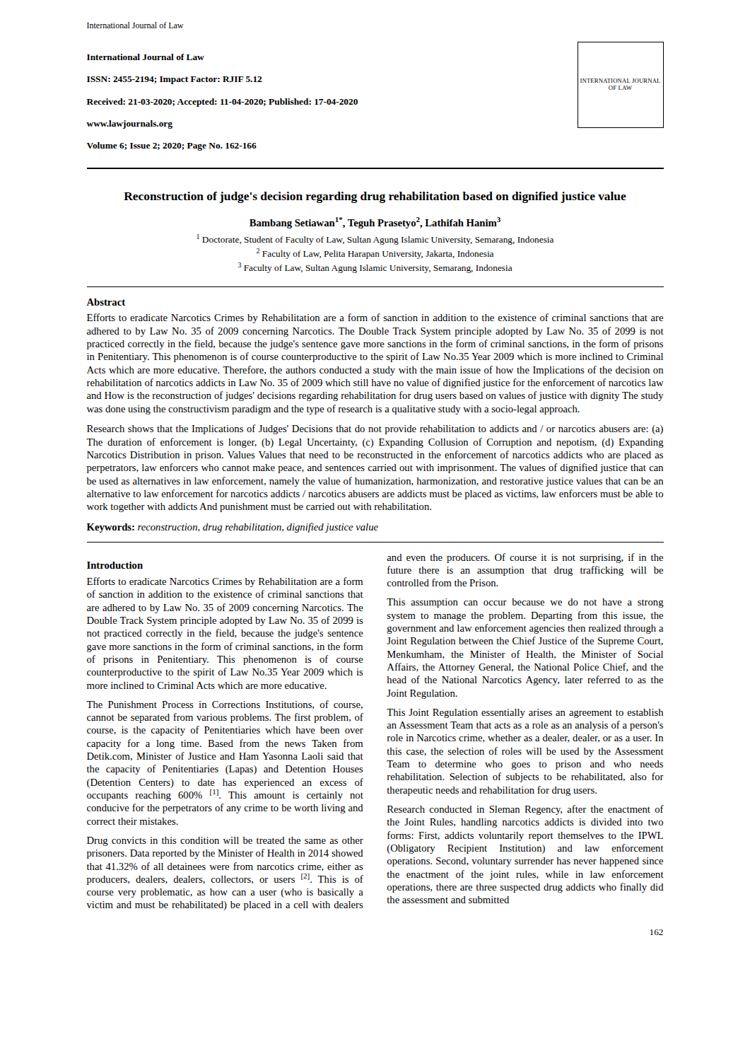International Journal of Law
International Journal of Law
ISSN: 2455-2194; Impact Factor: RJIF 5.12
Received: 21-03-2020; Accepted: 11-04-2020; Published: 17-04-2020
www.lawjournals.org
Volume 6; Issue 2; 2020; Page No. 162-166
INTERNATIONAL JOURNAL OF LAW
Reconstruction of judge's decision regarding drug rehabilitation based on dignified justice value
Bambang Setiawan1*, Teguh Prasetyo2, Lathifah Hanim3
1 Doctorate, Student of Faculty of Law, Sultan Agung Islamic University, Semarang, Indonesia
2 Faculty of Law, Pelita Harapan University, Jakarta, Indonesia
3 Faculty of Law, Sultan Agung Islamic University, Semarang, Indonesia
Abstract
Efforts to eradicate Narcotics Crimes by Rehabilitation are a form of sanction in addition to the existence of criminal sanctions that are adhered to by Law No. 35 of 2009 concerning Narcotics. The Double Track System principle adopted by Law No. 35 of 2099 is not practiced correctly in the field, because the judge's sentence gave more sanctions in the form of criminal sanctions, in the form of prisons in Penitentiary. This phenomenon is of course counterproductive to the spirit of Law No.35 Year 2009 which is more inclined to Criminal Acts which are more educative. Therefore, the authors conducted a study with the main issue of how the Implications of the decision on rehabilitation of narcotics addicts in Law No. 35 of 2009 which still have no value of dignified justice for the enforcement of narcotics law and How is the reconstruction of judges' decisions regarding rehabilitation for drug users based on values of justice with dignity The study was done using the constructivism paradigm and the type of research is a qualitative study with a socio-legal approach.
Research shows that the Implications of Judges' Decisions that do not provide rehabilitation to addicts and / or narcotics abusers are: (a) The duration of enforcement is longer, (b) Legal Uncertainty, (c) Expanding Collusion of Corruption and nepotism, (d) Expanding Narcotics Distribution in prison. Values Values that need to be reconstructed in the enforcement of narcotics addicts who are placed as perpetrators, law enforcers who cannot make peace, and sentences carried out with imprisonment. The values of dignified justice that can be used as alternatives in law enforcement, namely the value of humanization, harmonization, and restorative justice values that can be an alternative to law enforcement for narcotics addicts / narcotics abusers are addicts must be placed as victims, law enforcers must be able to work together with addicts And punishment must be carried out with rehabilitation.
Keywords: reconstruction, drug rehabilitation, dignified justice value
Introduction
Efforts to eradicate Narcotics Crimes by Rehabilitation are a form of sanction in addition to the existence of criminal sanctions that are adhered to by Law No. 35 of 2009 concerning Narcotics. The Double Track System principle adopted by Law No. 35 of 2099 is not practiced correctly in the field, because the judge's sentence gave more sanctions in the form of criminal sanctions, in the form of prisons in Penitentiary. This phenomenon is of course counterproductive to the spirit of Law No.35 Year 2009 which is more inclined to Criminal Acts which are more educative.
The Punishment Process in Corrections Institutions, of course, cannot be separated from various problems. The first problem, of course, is the capacity of Penitentiaries which have been over capacity for a long time. Based from the news Taken from Detik.com, Minister of Justice and Ham Yasonna Laoli said that the capacity of Penitentiaries (Lapas) and Detention Houses (Detention Centers) to date has experienced an excess of occupants reaching 600% [1]. This amount is certainly not conducive for the perpetrators of any crime to be worth living and correct their mistakes.
Drug convicts in this condition will be treated the same as other prisoners. Data reported by the Minister of Health in 2014 showed that 41.32% of all detainees were from narcotics crime, either as producers, dealers, dealers, collectors, or users [2]. This is of course very problematic, as how can a user (who is basically a victim and must be rehabilitated) be placed in a cell with dealers and even the producers. Of course it is not surprising, if in the future there is an assumption that drug trafficking will be controlled from the Prison.
This assumption can occur because we do not have a strong system to manage the problem. Departing from this issue, the government and law enforcement agencies then realized through a Joint Regulation between the Chief Justice of the Supreme Court, Menkumham, the Minister of Health, the Minister of Social Affairs, the Attorney General, the National Police Chief, and the head of the National Narcotics Agency, later referred to as the Joint Regulation.
This Joint Regulation essentially arises an agreement to establish an Assessment Team that acts as a role as an analysis of a person's role in Narcotics crime, whether as a dealer, dealer, or as a user. In this case, the selection of roles will be used by the Assessment Team to determine who goes to prison and who needs rehabilitation. Selection of subjects to be rehabilitated, also for therapeutic needs and rehabilitation for drug users.
Research conducted in Sleman Regency, after the enactment of the Joint Rules, handling narcotics addicts is divided into two forms: First, addicts voluntarily report themselves to the IPWL (Obligatory Recipient Institution) and law enforcement operations. Second, voluntary surrender has never happened since the enactment of the joint rules, while in law enforcement operations, there are three suspected drug addicts who finally did the assessment and submitted
162